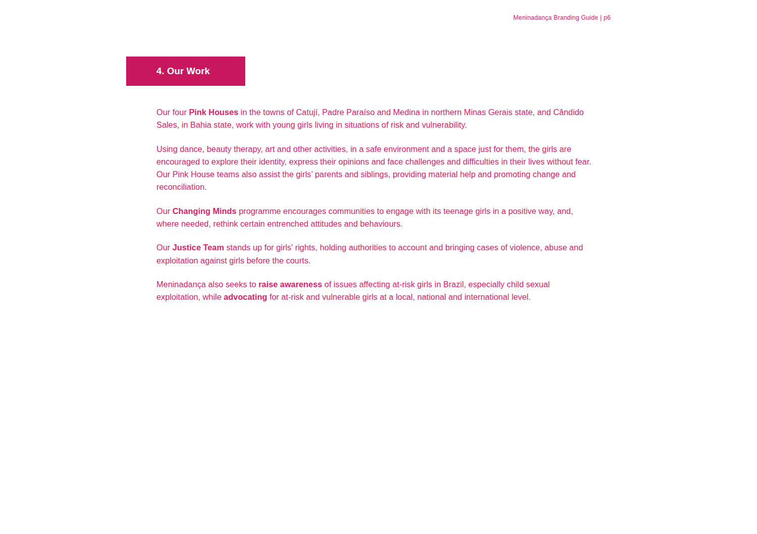Meninadança Branding Guide | p6
4. Our Work
Our four Pink Houses in the towns of Catují, Padre Paraíso and Medina in northern Minas Gerais state, and Cândido Sales, in Bahia state, work with young girls living in situations of risk and vulnerability.
Using dance, beauty therapy, art and other activities, in a safe environment and a space just for them, the girls are encouraged to explore their identity, express their opinions and face challenges and difficulties in their lives without fear. Our Pink House teams also assist the girls’ parents and siblings, providing material help and promoting change and reconciliation.
Our Changing Minds programme encourages communities to engage with its teenage girls in a positive way, and, where needed, rethink certain entrenched attitudes and behaviours.
Our Justice Team stands up for girls' rights, holding authorities to account and bringing cases of violence, abuse and exploitation against girls before the courts.
Meninadança also seeks to raise awareness of issues affecting at-risk girls in Brazil, especially child sexual exploitation, while advocating for at-risk and vulnerable girls at a local, national and international level.